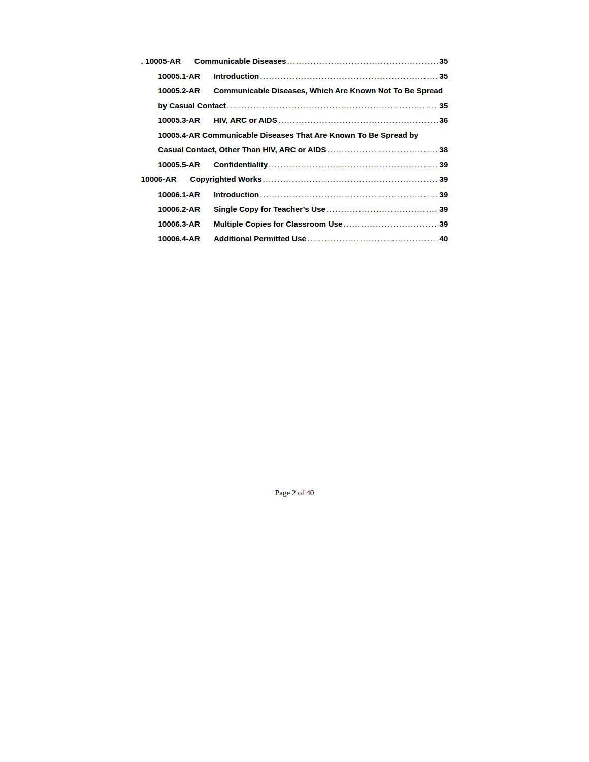. 10005-AR Communicable Diseases .................................................................. 35
10005.1-AR Introduction .................................................................................. 35
10005.2-AR Communicable Diseases, Which Are Known Not To Be Spread by Casual Contact .............................................................................................. 35
10005.3-AR HIV, ARC or AIDS ....................................................................... 36
10005.4-AR Communicable Diseases That Are Known To Be Spread by Casual Contact, Other Than HIV, ARC or AIDS ............................................... 38
10005.5-AR Confidentiality ............................................................................. 39
10006-AR Copyrighted Works ........................................................................... 39
10006.1-AR Introduction .................................................................................. 39
10006.2-AR Single Copy for Teacher’s Use ................................................. 39
10006.3-AR Multiple Copies for Classroom Use .......................................... 39
10006.4-AR Additional Permitted Use .......................................................... 40
Page 2 of 40